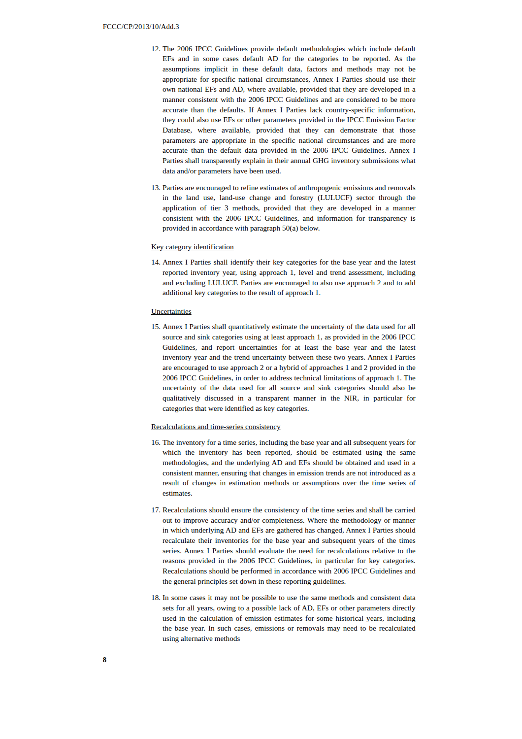FCCC/CP/2013/10/Add.3
12. The 2006 IPCC Guidelines provide default methodologies which include default EFs and in some cases default AD for the categories to be reported. As the assumptions implicit in these default data, factors and methods may not be appropriate for specific national circumstances, Annex I Parties should use their own national EFs and AD, where available, provided that they are developed in a manner consistent with the 2006 IPCC Guidelines and are considered to be more accurate than the defaults. If Annex I Parties lack country-specific information, they could also use EFs or other parameters provided in the IPCC Emission Factor Database, where available, provided that they can demonstrate that those parameters are appropriate in the specific national circumstances and are more accurate than the default data provided in the 2006 IPCC Guidelines. Annex I Parties shall transparently explain in their annual GHG inventory submissions what data and/or parameters have been used.
13. Parties are encouraged to refine estimates of anthropogenic emissions and removals in the land use, land-use change and forestry (LULUCF) sector through the application of tier 3 methods, provided that they are developed in a manner consistent with the 2006 IPCC Guidelines, and information for transparency is provided in accordance with paragraph 50(a) below.
Key category identification
14. Annex I Parties shall identify their key categories for the base year and the latest reported inventory year, using approach 1, level and trend assessment, including and excluding LULUCF. Parties are encouraged to also use approach 2 and to add additional key categories to the result of approach 1.
Uncertainties
15. Annex I Parties shall quantitatively estimate the uncertainty of the data used for all source and sink categories using at least approach 1, as provided in the 2006 IPCC Guidelines, and report uncertainties for at least the base year and the latest inventory year and the trend uncertainty between these two years. Annex I Parties are encouraged to use approach 2 or a hybrid of approaches 1 and 2 provided in the 2006 IPCC Guidelines, in order to address technical limitations of approach 1. The uncertainty of the data used for all source and sink categories should also be qualitatively discussed in a transparent manner in the NIR, in particular for categories that were identified as key categories.
Recalculations and time-series consistency
16. The inventory for a time series, including the base year and all subsequent years for which the inventory has been reported, should be estimated using the same methodologies, and the underlying AD and EFs should be obtained and used in a consistent manner, ensuring that changes in emission trends are not introduced as a result of changes in estimation methods or assumptions over the time series of estimates.
17. Recalculations should ensure the consistency of the time series and shall be carried out to improve accuracy and/or completeness. Where the methodology or manner in which underlying AD and EFs are gathered has changed, Annex I Parties should recalculate their inventories for the base year and subsequent years of the times series. Annex I Parties should evaluate the need for recalculations relative to the reasons provided in the 2006 IPCC Guidelines, in particular for key categories. Recalculations should be performed in accordance with 2006 IPCC Guidelines and the general principles set down in these reporting guidelines.
18. In some cases it may not be possible to use the same methods and consistent data sets for all years, owing to a possible lack of AD, EFs or other parameters directly used in the calculation of emission estimates for some historical years, including the base year. In such cases, emissions or removals may need to be recalculated using alternative methods
8